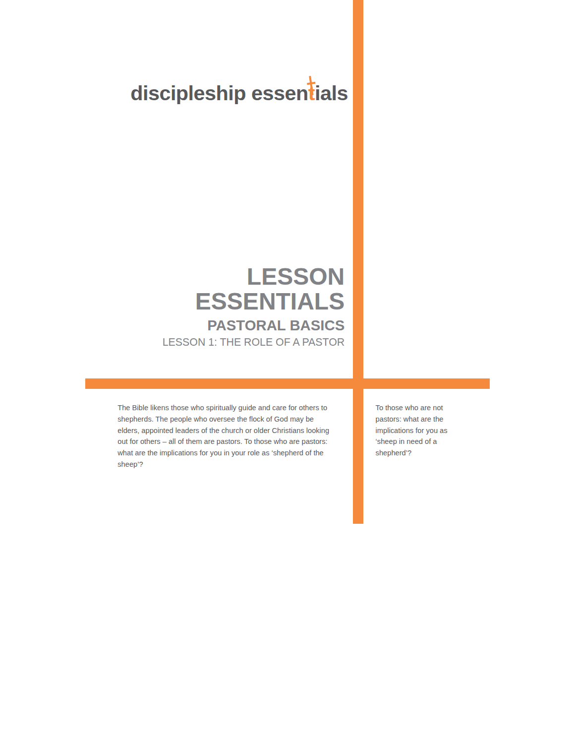discipleship essentials
LESSON ESSENTIALS
PASTORAL BASICS
LESSON 1: THE ROLE OF A PASTOR
The Bible likens those who spiritually guide and care for others to shepherds. The people who oversee the flock of God may be elders, appointed leaders of the church or older Christians looking out for others – all of them are pastors. To those who are pastors: what are the implications for you in your role as ‘shepherd of the sheep’?
To those who are not pastors: what are the implications for you as ‘sheep in need of a shepherd’?